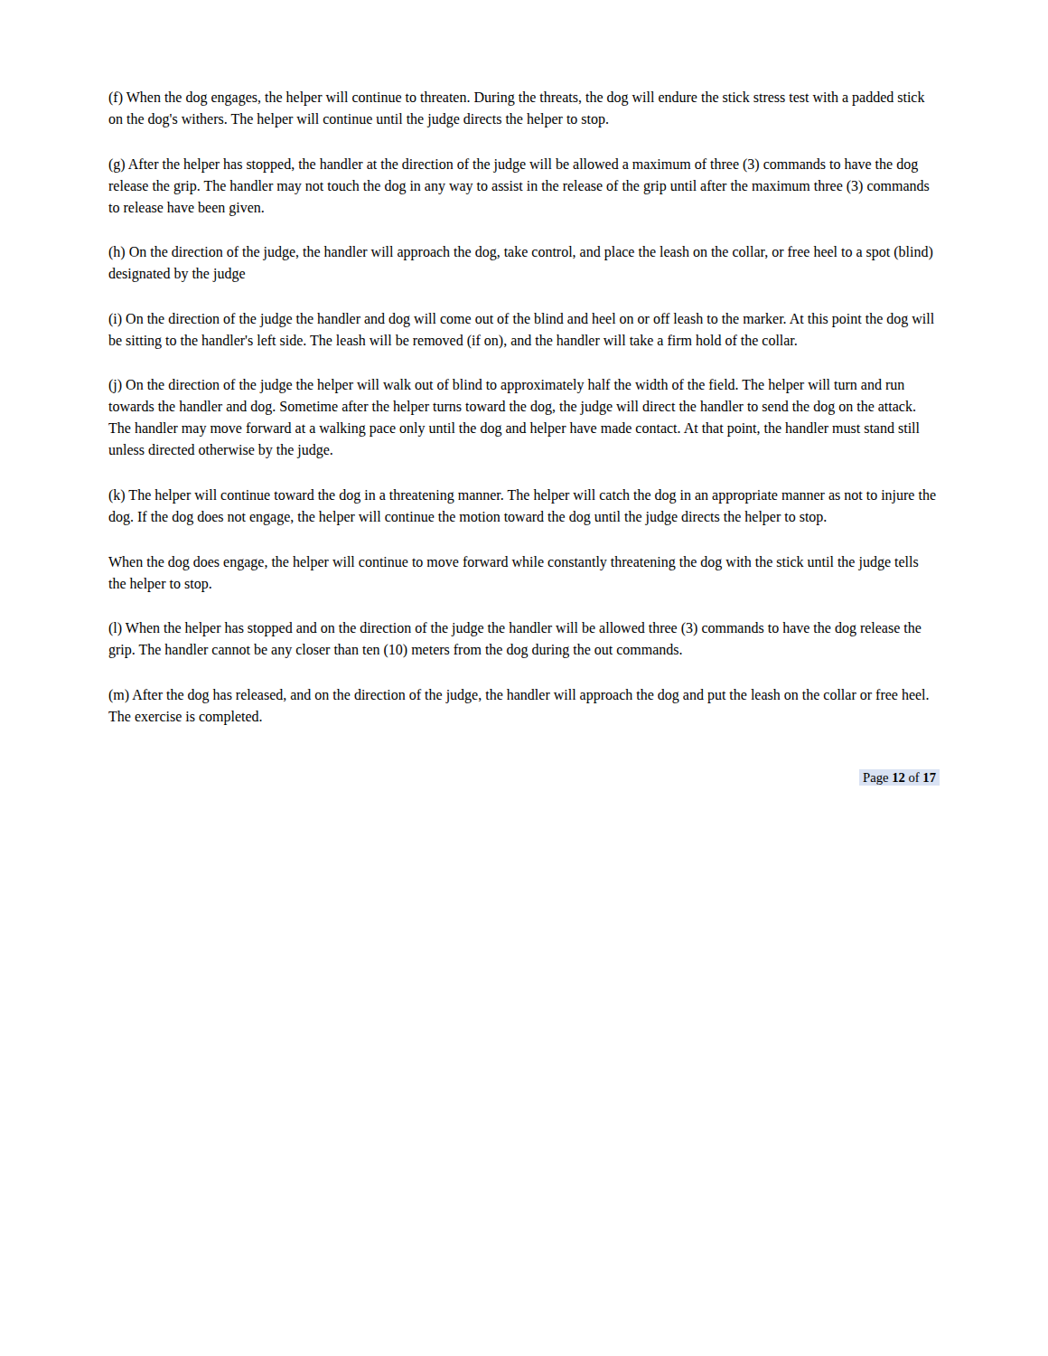(f) When the dog engages, the helper will continue to threaten. During the threats, the dog will endure the stick stress test with a padded stick on the dog's withers. The helper will continue until the judge directs the helper to stop.
(g) After the helper has stopped, the handler at the direction of the judge will be allowed a maximum of three (3) commands to have the dog release the grip. The handler may not touch the dog in any way to assist in the release of the grip until after the maximum three (3) commands to release have been given.
(h) On the direction of the judge, the handler will approach the dog, take control, and place the leash on the collar, or free heel to a spot (blind) designated by the judge
(i) On the direction of the judge the handler and dog will come out of the blind and heel on or off leash to the marker. At this point the dog will be sitting to the handler's left side. The leash will be removed (if on), and the handler will take a firm hold of the collar.
(j) On the direction of the judge the helper will walk out of blind to approximately half the width of the field. The helper will turn and run towards the handler and dog. Sometime after the helper turns toward the dog, the judge will direct the handler to send the dog on the attack. The handler may move forward at a walking pace only until the dog and helper have made contact. At that point, the handler must stand still unless directed otherwise by the judge.
(k) The helper will continue toward the dog in a threatening manner. The helper will catch the dog in an appropriate manner as not to injure the dog. If the dog does not engage, the helper will continue the motion toward the dog until the judge directs the helper to stop.
When the dog does engage, the helper will continue to move forward while constantly threatening the dog with the stick until the judge tells the helper to stop.
(l) When the helper has stopped and on the direction of the judge the handler will be allowed three (3) commands to have the dog release the grip. The handler cannot be any closer than ten (10) meters from the dog during the out commands.
(m) After the dog has released, and on the direction of the judge, the handler will approach the dog and put the leash on the collar or free heel. The exercise is completed.
Page 12 of 17